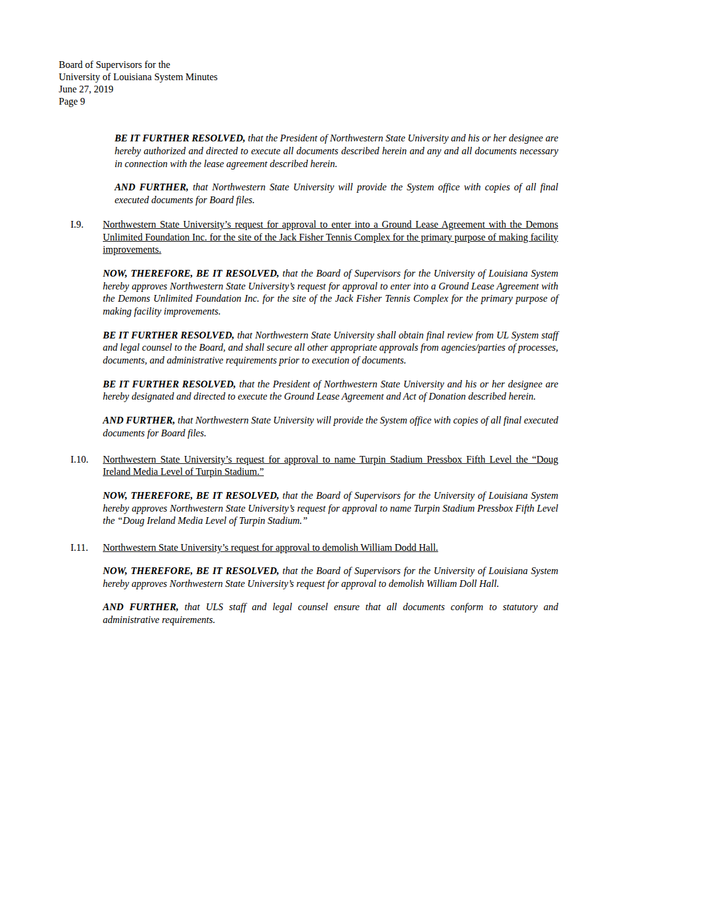Board of Supervisors for the
University of Louisiana System Minutes
June 27, 2019
Page 9
BE IT FURTHER RESOLVED, that the President of Northwestern State University and his or her designee are hereby authorized and directed to execute all documents described herein and any and all documents necessary in connection with the lease agreement described herein.
AND FURTHER, that Northwestern State University will provide the System office with copies of all final executed documents for Board files.
I.9.
Northwestern State University’s request for approval to enter into a Ground Lease Agreement with the Demons Unlimited Foundation Inc. for the site of the Jack Fisher Tennis Complex for the primary purpose of making facility improvements.
NOW, THEREFORE, BE IT RESOLVED, that the Board of Supervisors for the University of Louisiana System hereby approves Northwestern State University’s request for approval to enter into a Ground Lease Agreement with the Demons Unlimited Foundation Inc. for the site of the Jack Fisher Tennis Complex for the primary purpose of making facility improvements.
BE IT FURTHER RESOLVED, that Northwestern State University shall obtain final review from UL System staff and legal counsel to the Board, and shall secure all other appropriate approvals from agencies/parties of processes, documents, and administrative requirements prior to execution of documents.
BE IT FURTHER RESOLVED, that the President of Northwestern State University and his or her designee are hereby designated and directed to execute the Ground Lease Agreement and Act of Donation described herein.
AND FURTHER, that Northwestern State University will provide the System office with copies of all final executed documents for Board files.
I.10.
Northwestern State University’s request for approval to name Turpin Stadium Pressbox Fifth Level the “Doug Ireland Media Level of Turpin Stadium.”
NOW, THEREFORE, BE IT RESOLVED, that the Board of Supervisors for the University of Louisiana System hereby approves Northwestern State University’s request for approval to name Turpin Stadium Pressbox Fifth Level the “Doug Ireland Media Level of Turpin Stadium.”
I.11.
Northwestern State University’s request for approval to demolish William Dodd Hall.
NOW, THEREFORE, BE IT RESOLVED, that the Board of Supervisors for the University of Louisiana System hereby approves Northwestern State University’s request for approval to demolish William Doll Hall.
AND FURTHER, that ULS staff and legal counsel ensure that all documents conform to statutory and administrative requirements.